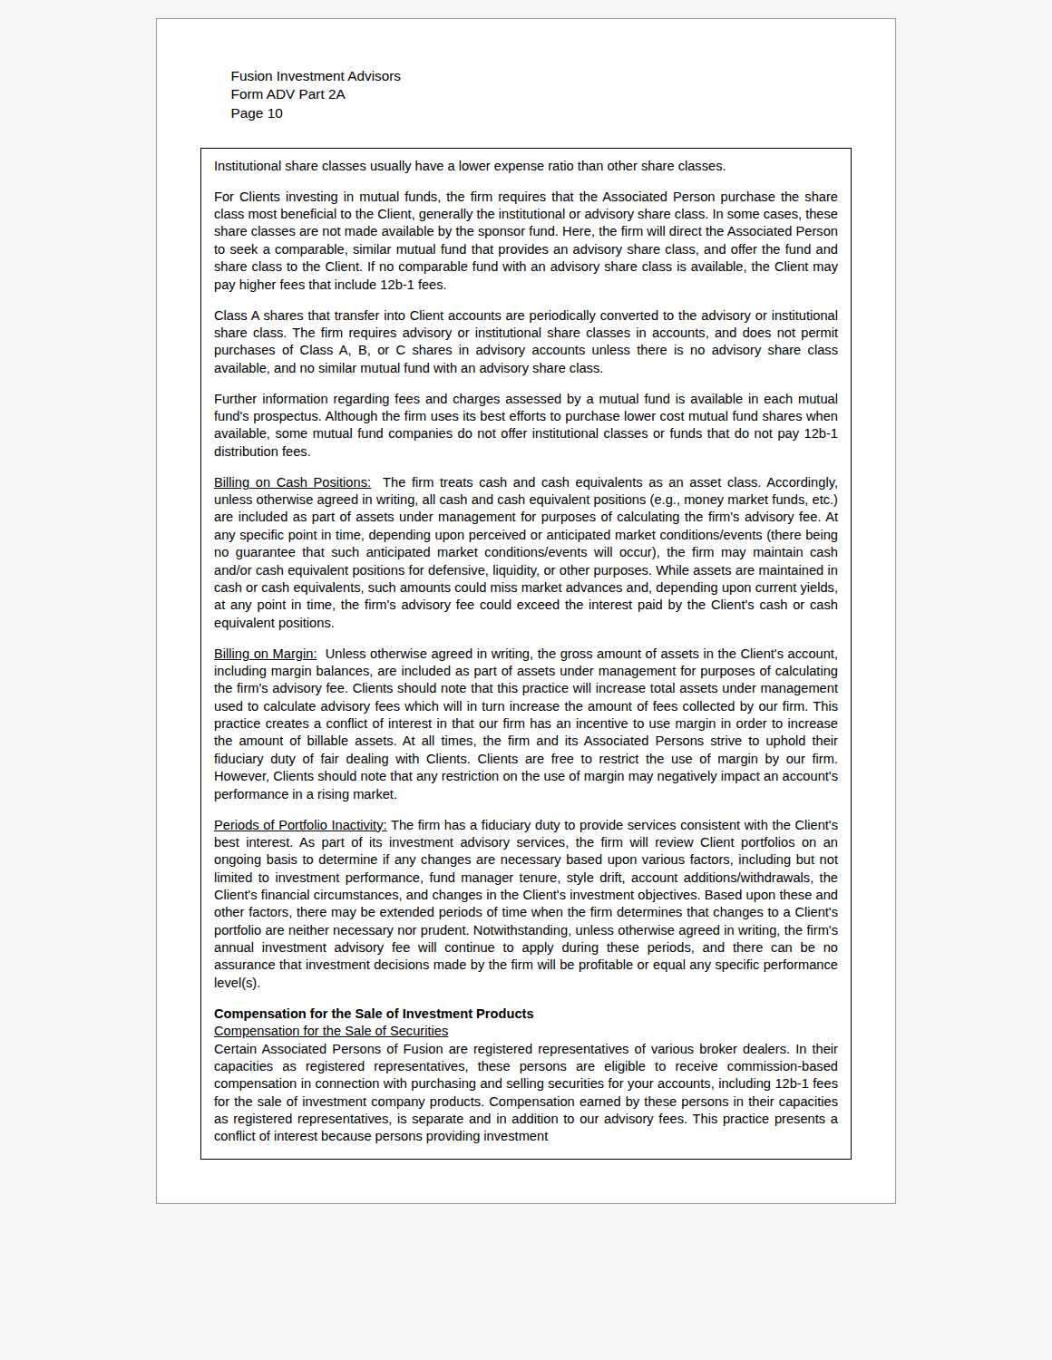Fusion Investment Advisors
Form ADV Part 2A
Page 10
Institutional share classes usually have a lower expense ratio than other share classes.
For Clients investing in mutual funds, the firm requires that the Associated Person purchase the share class most beneficial to the Client, generally the institutional or advisory share class. In some cases, these share classes are not made available by the sponsor fund. Here, the firm will direct the Associated Person to seek a comparable, similar mutual fund that provides an advisory share class, and offer the fund and share class to the Client. If no comparable fund with an advisory share class is available, the Client may pay higher fees that include 12b-1 fees.
Class A shares that transfer into Client accounts are periodically converted to the advisory or institutional share class. The firm requires advisory or institutional share classes in accounts, and does not permit purchases of Class A, B, or C shares in advisory accounts unless there is no advisory share class available, and no similar mutual fund with an advisory share class.
Further information regarding fees and charges assessed by a mutual fund is available in each mutual fund's prospectus. Although the firm uses its best efforts to purchase lower cost mutual fund shares when available, some mutual fund companies do not offer institutional classes or funds that do not pay 12b-1 distribution fees.
Billing on Cash Positions: The firm treats cash and cash equivalents as an asset class. Accordingly, unless otherwise agreed in writing, all cash and cash equivalent positions (e.g., money market funds, etc.) are included as part of assets under management for purposes of calculating the firm's advisory fee. At any specific point in time, depending upon perceived or anticipated market conditions/events (there being no guarantee that such anticipated market conditions/events will occur), the firm may maintain cash and/or cash equivalent positions for defensive, liquidity, or other purposes. While assets are maintained in cash or cash equivalents, such amounts could miss market advances and, depending upon current yields, at any point in time, the firm's advisory fee could exceed the interest paid by the Client's cash or cash equivalent positions.
Billing on Margin: Unless otherwise agreed in writing, the gross amount of assets in the Client's account, including margin balances, are included as part of assets under management for purposes of calculating the firm's advisory fee. Clients should note that this practice will increase total assets under management used to calculate advisory fees which will in turn increase the amount of fees collected by our firm. This practice creates a conflict of interest in that our firm has an incentive to use margin in order to increase the amount of billable assets. At all times, the firm and its Associated Persons strive to uphold their fiduciary duty of fair dealing with Clients. Clients are free to restrict the use of margin by our firm. However, Clients should note that any restriction on the use of margin may negatively impact an account's performance in a rising market.
Periods of Portfolio Inactivity: The firm has a fiduciary duty to provide services consistent with the Client's best interest. As part of its investment advisory services, the firm will review Client portfolios on an ongoing basis to determine if any changes are necessary based upon various factors, including but not limited to investment performance, fund manager tenure, style drift, account additions/withdrawals, the Client's financial circumstances, and changes in the Client's investment objectives. Based upon these and other factors, there may be extended periods of time when the firm determines that changes to a Client's portfolio are neither necessary nor prudent. Notwithstanding, unless otherwise agreed in writing, the firm's annual investment advisory fee will continue to apply during these periods, and there can be no assurance that investment decisions made by the firm will be profitable or equal any specific performance level(s).
Compensation for the Sale of Investment Products
Compensation for the Sale of Securities
Certain Associated Persons of Fusion are registered representatives of various broker dealers. In their capacities as registered representatives, these persons are eligible to receive commission-based compensation in connection with purchasing and selling securities for your accounts, including 12b-1 fees for the sale of investment company products. Compensation earned by these persons in their capacities as registered representatives, is separate and in addition to our advisory fees. This practice presents a conflict of interest because persons providing investment